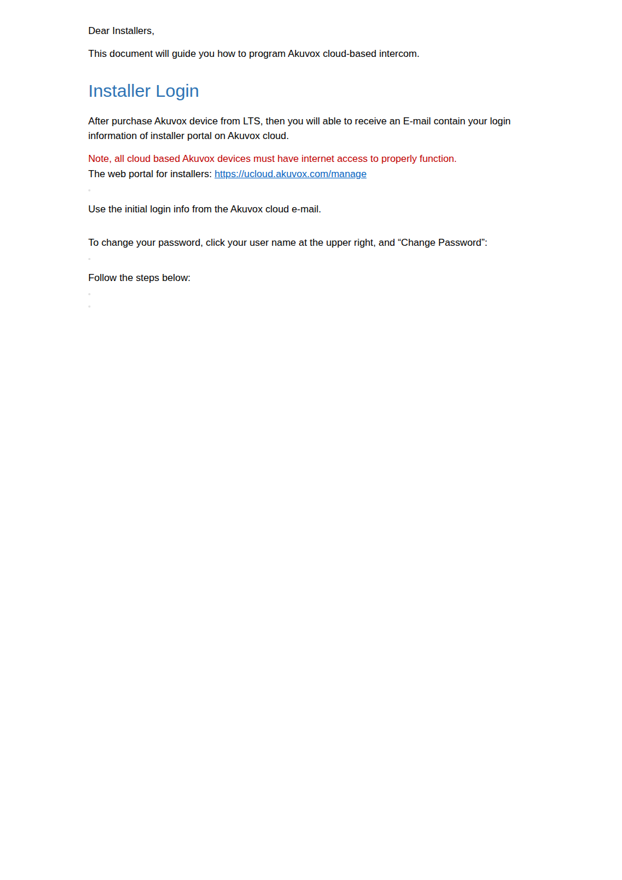Dear Installers,
This document will guide you how to program Akuvox cloud-based intercom.
Installer Login
After purchase Akuvox device from LTS, then you will able to receive an E-mail contain your login information of installer portal on Akuvox cloud.
Note, all cloud based Akuvox devices must have internet access to properly function.
The web portal for installers: https://ucloud.akuvox.com/manage
Use the initial login info from the Akuvox cloud e-mail.
To change your password, click your user name at the upper right, and “Change Password”:
Follow the steps below: